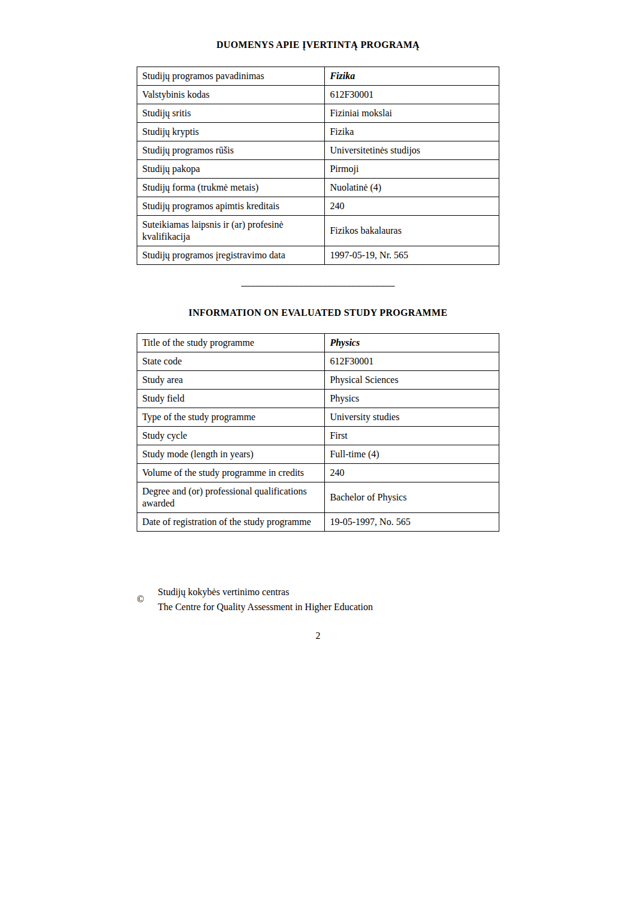Duomenys apie įvertintą programą
| Studijų programos pavadinimas | Fizika |
| Valstybinis kodas | 612F30001 |
| Studijų sritis | Fiziniai mokslai |
| Studijų kryptis | Fizika |
| Studijų programos rūšis | Universitetinės studijos |
| Studijų pakopa | Pirmoji |
| Studijų forma (trukmė metais) | Nuolatinė (4) |
| Studijų programos apimtis kreditais | 240 |
| Suteikiamas laipsnis ir (ar) profesinė kvalifikacija | Fizikos bakalauras |
| Studijų programos įregistravimo data | 1997-05-19, Nr. 565 |
––––––––––––––––––––––––––––––––
Information on evaluated study programme
| Title of the study programme | Physics |
| State code | 612F30001 |
| Study area | Physical Sciences |
| Study field | Physics |
| Type of the study programme | University studies |
| Study cycle | First |
| Study mode (length in years) | Full-time (4) |
| Volume of the study programme in credits | 240 |
| Degree and (or) professional qualifications awarded | Bachelor of Physics |
| Date of registration of the study programme | 19-05-1997, No. 565 |
| © | Studijų kokybės vertinimo centras The Centre for Quality Assessment in Higher Education |
2